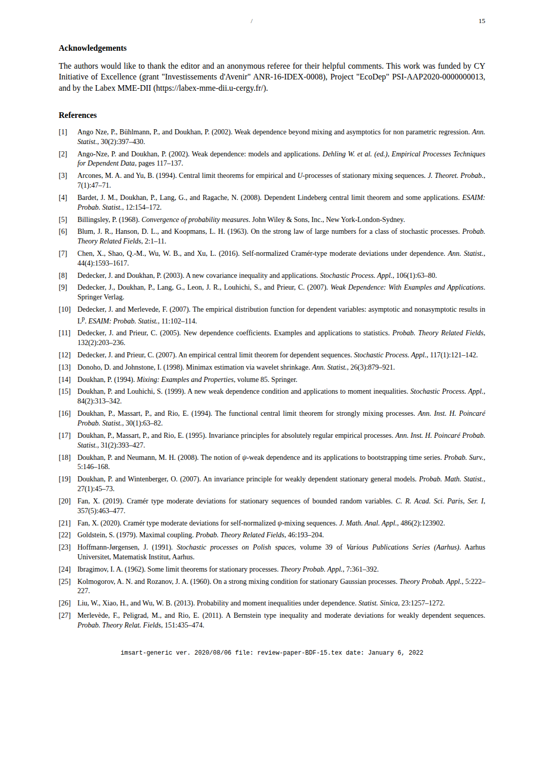/ 15
Acknowledgements
The authors would like to thank the editor and an anonymous referee for their helpful comments. This work was funded by CY Initiative of Excellence (grant "Investissements d'Avenir" ANR-16-IDEX-0008), Project "EcoDep" PSI-AAP2020-0000000013, and by the Labex MME-DII (https://labex-mme-dii.u-cergy.fr/).
References
Ango Nze, P., Bühlmann, P., and Doukhan, P. (2002). Weak dependence beyond mixing and asymptotics for non parametric regression. Ann. Statist., 30(2):397–430.
Ango-Nze, P. and Doukhan, P. (2002). Weak dependence: models and applications. Dehling W. et al. (ed.), Empirical Processes Techniques for Dependent Data, pages 117–137.
Arcones, M. A. and Yu, B. (1994). Central limit theorems for empirical and U-processes of stationary mixing sequences. J. Theoret. Probab., 7(1):47–71.
Bardet, J. M., Doukhan, P., Lang, G., and Ragache, N. (2008). Dependent Lindeberg central limit theorem and some applications. ESAIM: Probab. Statist., 12:154–172.
Billingsley, P. (1968). Convergence of probability measures. John Wiley & Sons, Inc., New York-London-Sydney.
Blum, J. R., Hanson, D. L., and Koopmans, L. H. (1963). On the strong law of large numbers for a class of stochastic processes. Probab. Theory Related Fields, 2:1–11.
Chen, X., Shao, Q.-M., Wu, W. B., and Xu, L. (2016). Self-normalized Cramér-type moderate deviations under dependence. Ann. Statist., 44(4):1593–1617.
Dedecker, J. and Doukhan, P. (2003). A new covariance inequality and applications. Stochastic Process. Appl., 106(1):63–80.
Dedecker, J., Doukhan, P., Lang, G., Leon, J. R., Louhichi, S., and Prieur, C. (2007). Weak Dependence: With Examples and Applications. Springer Verlag.
Dedecker, J. and Merlevede, F. (2007). The empirical distribution function for dependent variables: asymptotic and nonasymptotic results in Lp. ESAIM: Probab. Statist., 11:102–114.
Dedecker, J. and Prieur, C. (2005). New dependence coefficients. Examples and applications to statistics. Probab. Theory Related Fields, 132(2):203–236.
Dedecker, J. and Prieur, C. (2007). An empirical central limit theorem for dependent sequences. Stochastic Process. Appl., 117(1):121–142.
Donoho, D. and Johnstone, I. (1998). Minimax estimation via wavelet shrinkage. Ann. Statist., 26(3):879–921.
Doukhan, P. (1994). Mixing: Examples and Properties, volume 85. Springer.
Doukhan, P. and Louhichi, S. (1999). A new weak dependence condition and applications to moment inequalities. Stochastic Process. Appl., 84(2):313–342.
Doukhan, P., Massart, P., and Rio, E. (1994). The functional central limit theorem for strongly mixing processes. Ann. Inst. H. Poincaré Probab. Statist., 30(1):63–82.
Doukhan, P., Massart, P., and Rio, E. (1995). Invariance principles for absolutely regular empirical processes. Ann. Inst. H. Poincaré Probab. Statist., 31(2):393–427.
Doukhan, P. and Neumann, M. H. (2008). The notion of ψ-weak dependence and its applications to bootstrapping time series. Probab. Surv., 5:146–168.
Doukhan, P. and Wintenberger, O. (2007). An invariance principle for weakly dependent stationary general models. Probab. Math. Statist., 27(1):45–73.
Fan, X. (2019). Cramér type moderate deviations for stationary sequences of bounded random variables. C. R. Acad. Sci. Paris, Ser. I, 357(5):463–477.
Fan, X. (2020). Cramér type moderate deviations for self-normalized ψ-mixing sequences. J. Math. Anal. Appl., 486(2):123902.
Goldstein, S. (1979). Maximal coupling. Probab. Theory Related Fields, 46:193–204.
Hoffmann-Jørgensen, J. (1991). Stochastic processes on Polish spaces, volume 39 of Various Publications Series (Aarhus). Aarhus Universitet, Matematisk Institut, Aarhus.
Ibragimov, I. A. (1962). Some limit theorems for stationary processes. Theory Probab. Appl., 7:361–392.
Kolmogorov, A. N. and Rozanov, J. A. (1960). On a strong mixing condition for stationary Gaussian processes. Theory Probab. Appl., 5:222–227.
Liu, W., Xiao, H., and Wu, W. B. (2013). Probability and moment inequalities under dependence. Statist. Sinica, 23:1257–1272.
Merlevède, F., Peligrad, M., and Rio, E. (2011). A Bernstein type inequality and moderate deviations for weakly dependent sequences. Probab. Theory Relat. Fields, 151:435–474.
imsart-generic ver. 2020/08/06 file: review-paper-BDF-15.tex date: January 6, 2022